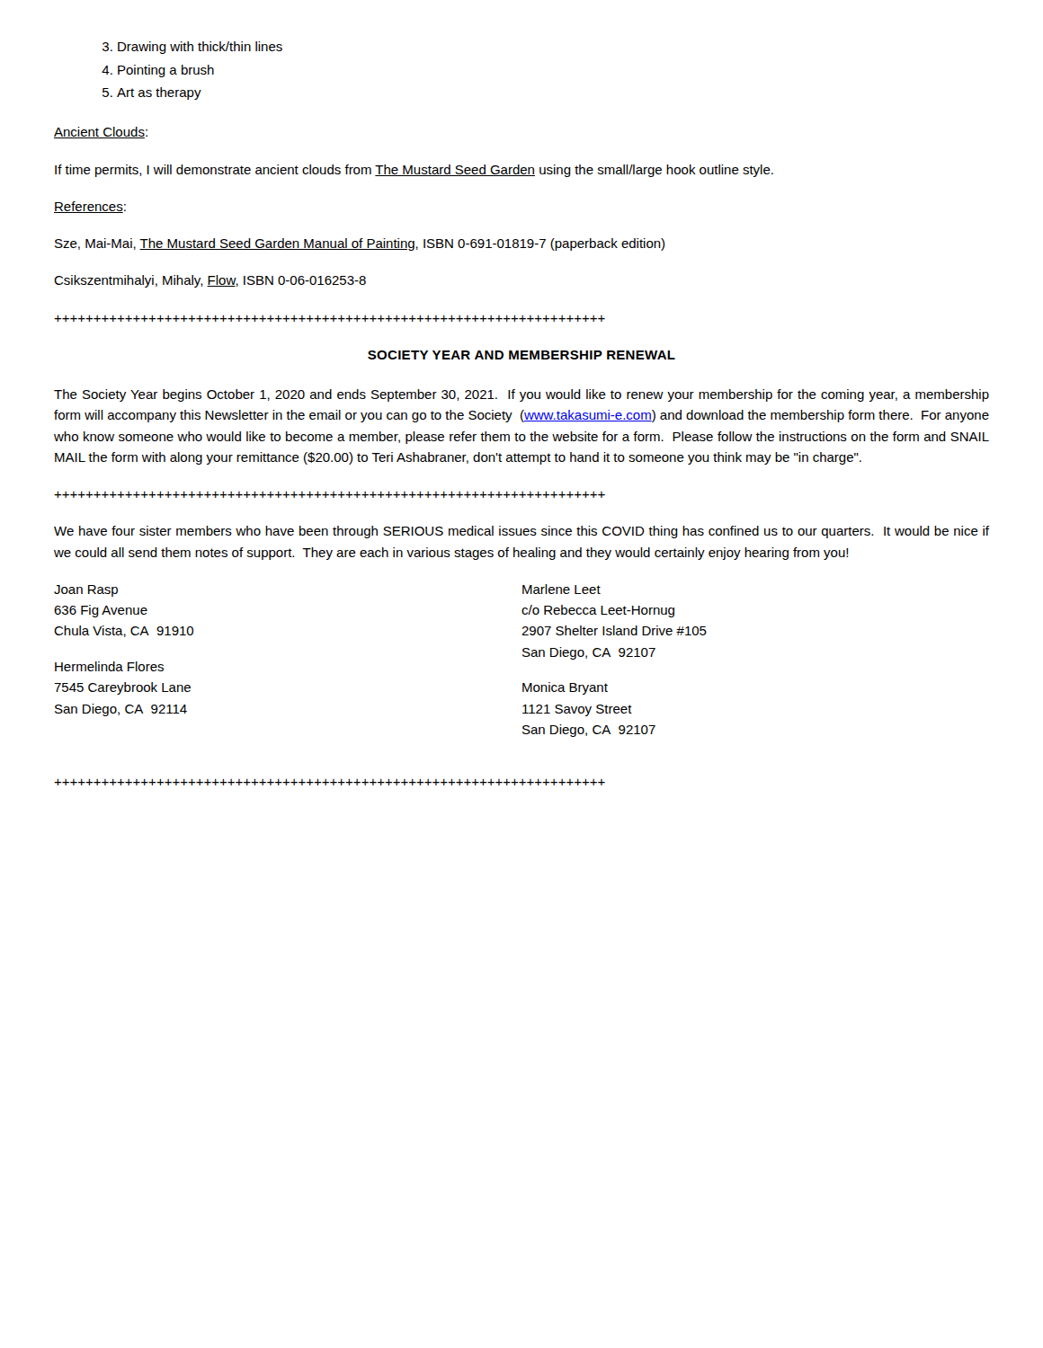Drawing with thick/thin lines
Pointing a brush
Art as therapy
Ancient Clouds:
If time permits, I will demonstrate ancient clouds from The Mustard Seed Garden using the small/large hook outline style.
References:
Sze, Mai-Mai, The Mustard Seed Garden Manual of Painting, ISBN 0-691-01819-7 (paperback edition)
Csikszentmihalyi, Mihaly, Flow, ISBN 0-06-016253-8
++++++++++++++++++++++++++++++++++++++++++++++++++++++++++++++++++++++
SOCIETY YEAR AND MEMBERSHIP RENEWAL
The Society Year begins October 1, 2020 and ends September 30, 2021. If you would like to renew your membership for the coming year, a membership form will accompany this Newsletter in the email or you can go to the Society (www.takasumi-e.com) and download the membership form there. For anyone who know someone who would like to become a member, please refer them to the website for a form. Please follow the instructions on the form and SNAIL MAIL the form with along your remittance ($20.00) to Teri Ashabraner, don't attempt to hand it to someone you think may be "in charge".
++++++++++++++++++++++++++++++++++++++++++++++++++++++++++++++++++++++
We have four sister members who have been through SERIOUS medical issues since this COVID thing has confined us to our quarters. It would be nice if we could all send them notes of support. They are each in various stages of healing and they would certainly enjoy hearing from you!
| Joan Rasp 636 Fig Avenue Chula Vista, CA 91910 Hermelinda Flores 7545 Careybrook Lane San Diego, CA 92114 | Marlene Leet c/o Rebecca Leet-Hornug 2907 Shelter Island Drive #105 San Diego, CA 92107 Monica Bryant 1121 Savoy Street San Diego, CA 92107 |
++++++++++++++++++++++++++++++++++++++++++++++++++++++++++++++++++++++